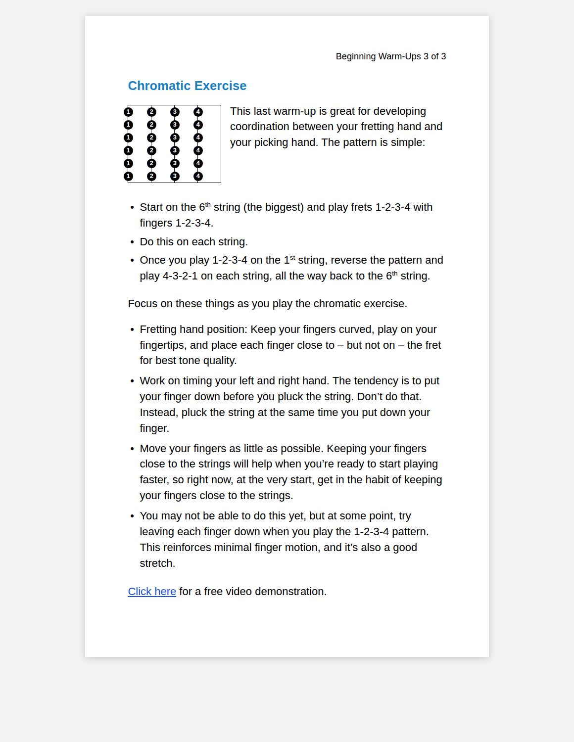Beginning Warm-Ups 3 of 3
Chromatic Exercise
| 1 | 2 | 3 | 4 |
| 1 | 2 | 3 | 4 |
| 1 | 2 | 3 | 4 |
| 1 | 2 | 3 | 4 |
| 1 | 2 | 3 | 4 |
| 1 | 2 | 3 | 4 |
This last warm-up is great for developing coordination between your fretting hand and your picking hand. The pattern is simple:
Start on the 6th string (the biggest) and play frets 1-2-3-4 with fingers 1-2-3-4.
Do this on each string.
Once you play 1-2-3-4 on the 1st string, reverse the pattern and play 4-3-2-1 on each string, all the way back to the 6th string.
Focus on these things as you play the chromatic exercise.
Fretting hand position: Keep your fingers curved, play on your fingertips, and place each finger close to – but not on – the fret for best tone quality.
Work on timing your left and right hand. The tendency is to put your finger down before you pluck the string. Don’t do that. Instead, pluck the string at the same time you put down your finger.
Move your fingers as little as possible. Keeping your fingers close to the strings will help when you’re ready to start playing faster, so right now, at the very start, get in the habit of keeping your fingers close to the strings.
You may not be able to do this yet, but at some point, try leaving each finger down when you play the 1-2-3-4 pattern. This reinforces minimal finger motion, and it’s also a good stretch.
Click here for a free video demonstration.